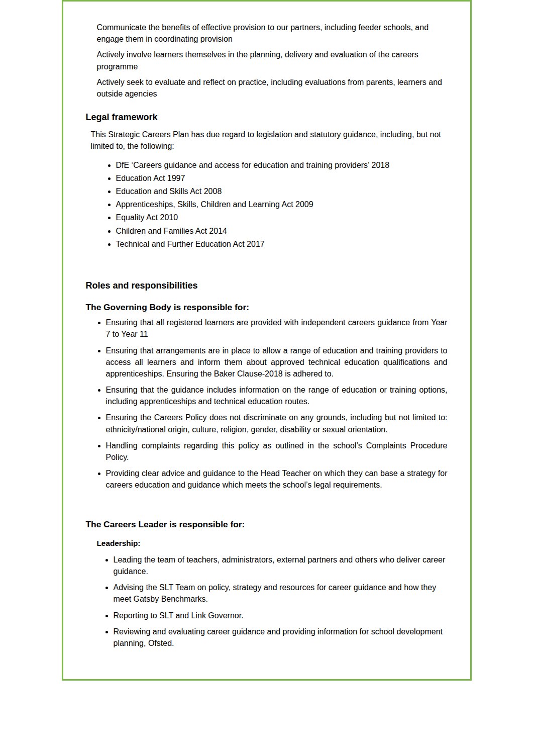Communicate the benefits of effective provision to our partners, including feeder schools, and engage them in coordinating provision
Actively involve learners themselves in the planning, delivery and evaluation of the careers programme
Actively seek to evaluate and reflect on practice, including evaluations from parents, learners and outside agencies
Legal framework
This Strategic Careers Plan has due regard to legislation and statutory guidance, including, but not limited to, the following:
DfE ‘Careers guidance and access for education and training providers’ 2018
Education Act 1997
Education and Skills Act 2008
Apprenticeships, Skills, Children and Learning Act 2009
Equality Act 2010
Children and Families Act 2014
Technical and Further Education Act 2017
Roles and responsibilities
The Governing Body is responsible for:
Ensuring that all registered learners are provided with independent careers guidance from Year 7 to Year 11
Ensuring that arrangements are in place to allow a range of education and training providers to access all learners and inform them about approved technical education qualifications and apprenticeships. Ensuring the Baker Clause-2018 is adhered to.
Ensuring that the guidance includes information on the range of education or training options, including apprenticeships and technical education routes.
Ensuring the Careers Policy does not discriminate on any grounds, including but not limited to: ethnicity/national origin, culture, religion, gender, disability or sexual orientation.
Handling complaints regarding this policy as outlined in the school’s Complaints Procedure Policy.
Providing clear advice and guidance to the Head Teacher on which they can base a strategy for careers education and guidance which meets the school’s legal requirements.
The Careers Leader is responsible for:
Leadership:
Leading the team of teachers, administrators, external partners and others who deliver career guidance.
Advising the SLT Team on policy, strategy and resources for career guidance and how they meet Gatsby Benchmarks.
Reporting to SLT and Link Governor.
Reviewing and evaluating career guidance and providing information for school development planning, Ofsted.